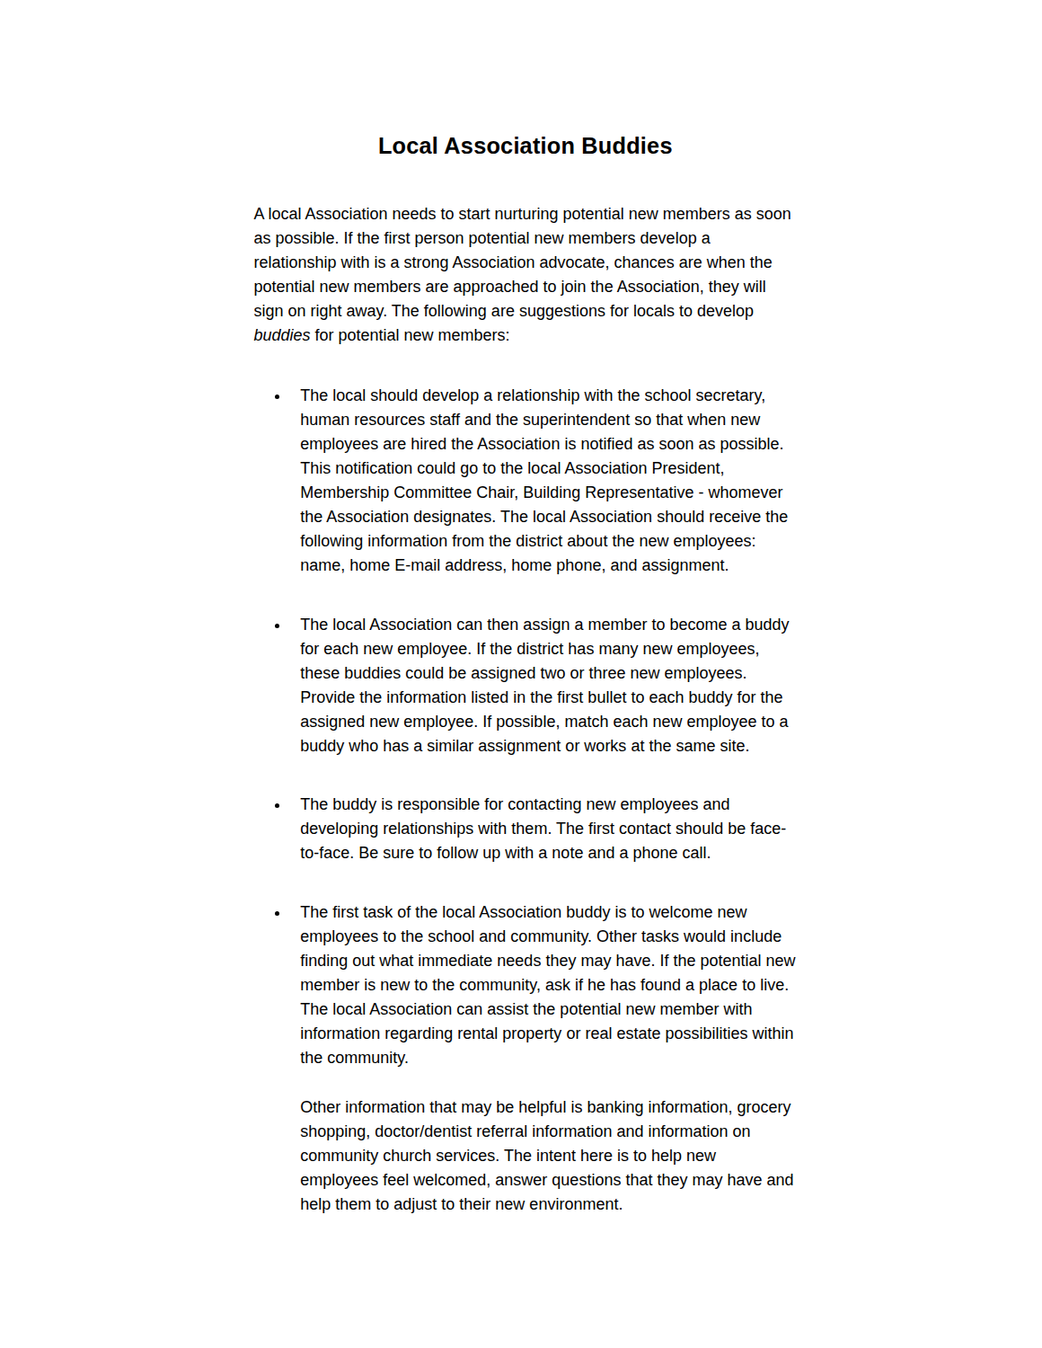Local Association Buddies
A local Association needs to start nurturing potential new members as soon as possible. If the first person potential new members develop a relationship with is a strong Association advocate, chances are when the potential new members are approached to join the Association, they will sign on right away. The following are suggestions for locals to develop buddies for potential new members:
The local should develop a relationship with the school secretary, human resources staff and the superintendent so that when new employees are hired the Association is notified as soon as possible. This notification could go to the local Association President, Membership Committee Chair, Building Representative - whomever the Association designates. The local Association should receive the following information from the district about the new employees: name, home E-mail address, home phone, and assignment.
The local Association can then assign a member to become a buddy for each new employee. If the district has many new employees, these buddies could be assigned two or three new employees. Provide the information listed in the first bullet to each buddy for the assigned new employee. If possible, match each new employee to a buddy who has a similar assignment or works at the same site.
The buddy is responsible for contacting new employees and developing relationships with them. The first contact should be face-to-face. Be sure to follow up with a note and a phone call.
The first task of the local Association buddy is to welcome new employees to the school and community. Other tasks would include finding out what immediate needs they may have. If the potential new member is new to the community, ask if he has found a place to live. The local Association can assist the potential new member with information regarding rental property or real estate possibilities within the community.
Other information that may be helpful is banking information, grocery shopping, doctor/dentist referral information and information on community church services. The intent here is to help new employees feel welcomed, answer questions that they may have and help them to adjust to their new environment.